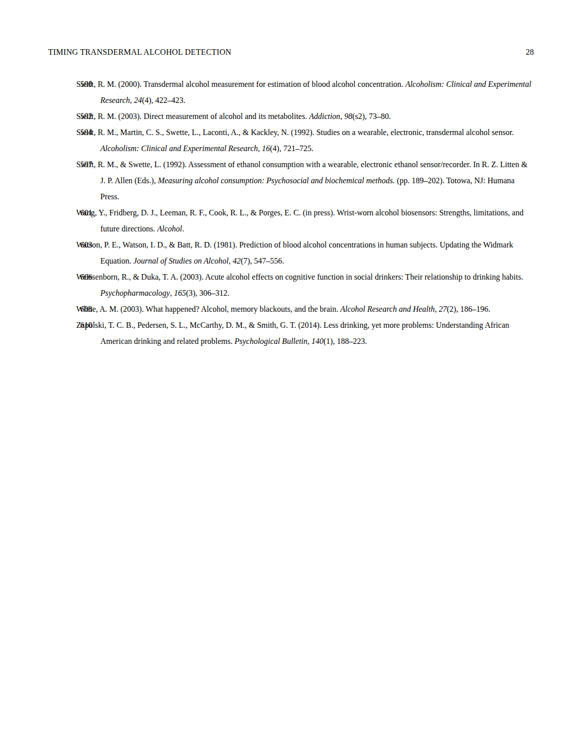Timing Transdermal Alcohol Detection 28
590 Swift, R. M. (2000). Transdermal alcohol measurement for estimation of blood alcohol concentration. Alcoholism: Clinical and Experimental Research, 24(4), 422–423.
592 Swift, R. M. (2003). Direct measurement of alcohol and its metabolites. Addiction, 98(s2), 73–80.
594 Swift, R. M., Martin, C. S., Swette, L., Laconti, A., & Kackley, N. (1992). Studies on a wearable, electronic, transdermal alcohol sensor. Alcoholism: Clinical and Experimental Research, 16(4), 721–725.
597 Swift, R. M., & Swette, L. (1992). Assessment of ethanol consumption with a wearable, electronic ethanol sensor/recorder. In R. Z. Litten & J. P. Allen (Eds.), Measuring alcohol consumption: Psychosocial and biochemical methods. (pp. 189–202). Totowa, NJ: Humana Press.
601 Wang, Y., Fridberg, D. J., Leeman, R. F., Cook, R. L., & Porges, E. C. (in press). Wrist-worn alcohol biosensors: Strengths, limitations, and future directions. Alcohol.
603 Watson, P. E., Watson, I. D., & Batt, R. D. (1981). Prediction of blood alcohol concentrations in human subjects. Updating the Widmark Equation. Journal of Studies on Alcohol, 42(7), 547–556.
606 Weissenborn, R., & Duka, T. A. (2003). Acute alcohol effects on cognitive function in social drinkers: Their relationship to drinking habits. Psychopharmacology, 165(3), 306–312.
608 White, A. M. (2003). What happened? Alcohol, memory blackouts, and the brain. Alcohol Research and Health, 27(2), 186–196.
610 Zapolski, T. C. B., Pedersen, S. L., McCarthy, D. M., & Smith, G. T. (2014). Less drinking, yet more problems: Understanding African American drinking and related problems. Psychological Bulletin, 140(1), 188–223.